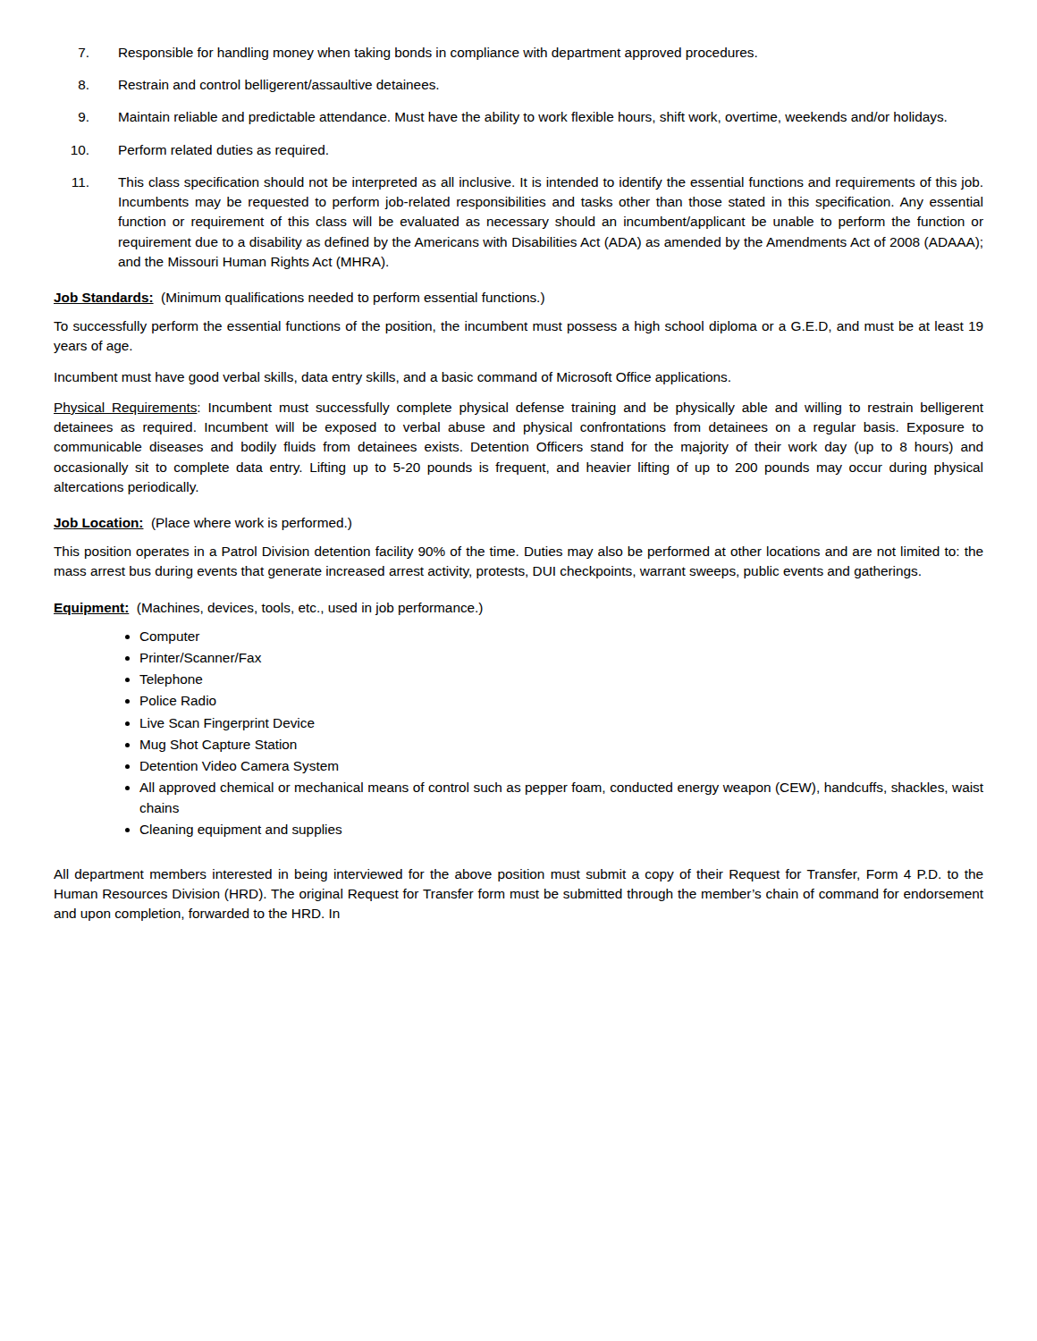7. Responsible for handling money when taking bonds in compliance with department approved procedures.
8. Restrain and control belligerent/assaultive detainees.
9. Maintain reliable and predictable attendance. Must have the ability to work flexible hours, shift work, overtime, weekends and/or holidays.
10. Perform related duties as required.
11. This class specification should not be interpreted as all inclusive. It is intended to identify the essential functions and requirements of this job. Incumbents may be requested to perform job-related responsibilities and tasks other than those stated in this specification. Any essential function or requirement of this class will be evaluated as necessary should an incumbent/applicant be unable to perform the function or requirement due to a disability as defined by the Americans with Disabilities Act (ADA) as amended by the Amendments Act of 2008 (ADAAA); and the Missouri Human Rights Act (MHRA).
Job Standards: (Minimum qualifications needed to perform essential functions.)
To successfully perform the essential functions of the position, the incumbent must possess a high school diploma or a G.E.D, and must be at least 19 years of age.
Incumbent must have good verbal skills, data entry skills, and a basic command of Microsoft Office applications.
Physical Requirements: Incumbent must successfully complete physical defense training and be physically able and willing to restrain belligerent detainees as required. Incumbent will be exposed to verbal abuse and physical confrontations from detainees on a regular basis. Exposure to communicable diseases and bodily fluids from detainees exists. Detention Officers stand for the majority of their work day (up to 8 hours) and occasionally sit to complete data entry. Lifting up to 5-20 pounds is frequent, and heavier lifting of up to 200 pounds may occur during physical altercations periodically.
Job Location: (Place where work is performed.)
This position operates in a Patrol Division detention facility 90% of the time. Duties may also be performed at other locations and are not limited to: the mass arrest bus during events that generate increased arrest activity, protests, DUI checkpoints, warrant sweeps, public events and gatherings.
Equipment: (Machines, devices, tools, etc., used in job performance.)
Computer
Printer/Scanner/Fax
Telephone
Police Radio
Live Scan Fingerprint Device
Mug Shot Capture Station
Detention Video Camera System
All approved chemical or mechanical means of control such as pepper foam, conducted energy weapon (CEW), handcuffs, shackles, waist chains
Cleaning equipment and supplies
All department members interested in being interviewed for the above position must submit a copy of their Request for Transfer, Form 4 P.D. to the Human Resources Division (HRD). The original Request for Transfer form must be submitted through the member’s chain of command for endorsement and upon completion, forwarded to the HRD. In